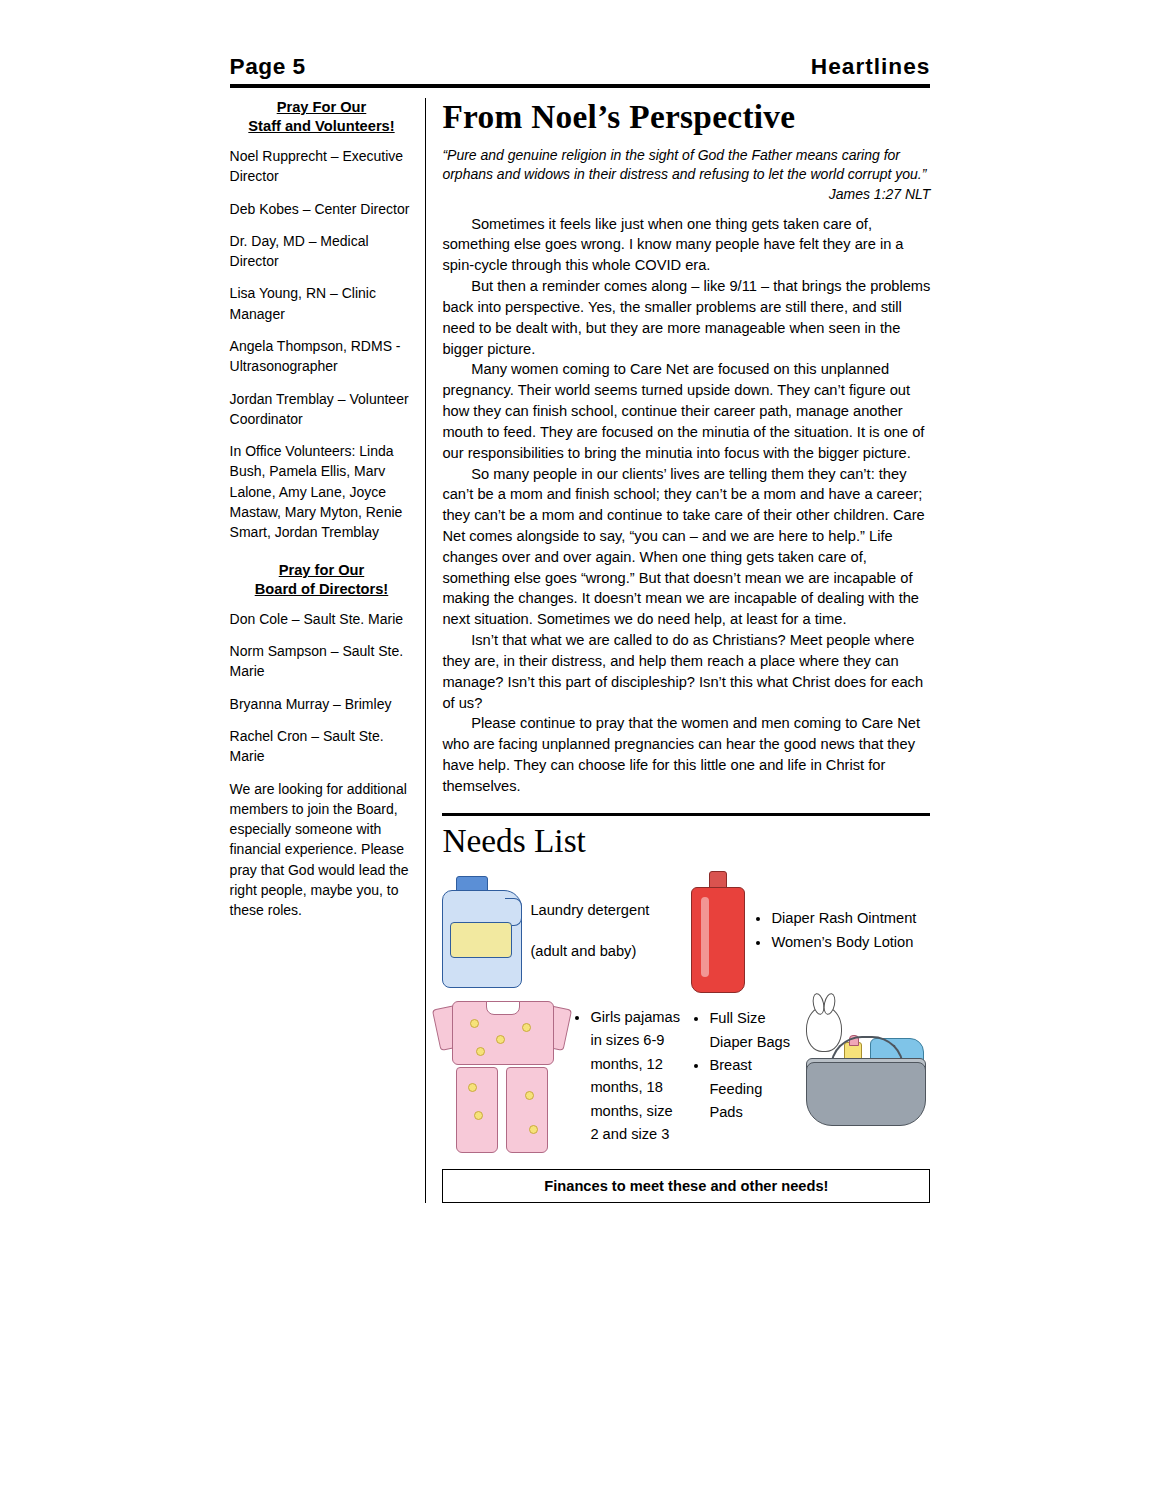Page 5
Heartlines
Pray For Our
Staff and Volunteers!
Noel Rupprecht – Executive Director
Deb Kobes – Center Director
Dr. Day, MD – Medical Director
Lisa Young, RN – Clinic Manager
Angela Thompson, RDMS - Ultrasonographer
Jordan Tremblay – Volunteer Coordinator
In Office Volunteers: Linda Bush, Pamela Ellis, Marv Lalone, Amy Lane, Joyce Mastaw, Mary Myton, Renie Smart, Jordan Tremblay
Pray for Our
Board of Directors!
Don Cole – Sault Ste. Marie
Norm Sampson – Sault Ste. Marie
Bryanna Murray – Brimley
Rachel Cron – Sault Ste. Marie
We are looking for additional members to join the Board, especially someone with financial experience. Please pray that God would lead the right people, maybe you, to these roles.
From Noel’s Perspective
“Pure and genuine religion in the sight of God the Father means caring for orphans and widows in their distress and refusing to let the world corrupt you.”
James 1:27 NLT
Sometimes it feels like just when one thing gets taken care of, something else goes wrong. I know many people have felt they are in a spin-cycle through this whole COVID era.
But then a reminder comes along – like 9/11 – that brings the problems back into perspective. Yes, the smaller problems are still there, and still need to be dealt with, but they are more manageable when seen in the bigger picture.
Many women coming to Care Net are focused on this unplanned pregnancy. Their world seems turned upside down. They can’t figure out how they can finish school, continue their career path, manage another mouth to feed. They are focused on the minutia of the situation. It is one of our responsibilities to bring the minutia into focus with the bigger picture.
So many people in our clients’ lives are telling them they can’t: they can’t be a mom and finish school; they can’t be a mom and have a career; they can’t be a mom and continue to take care of their other children. Care Net comes alongside to say, “you can – and we are here to help.” Life changes over and over again. When one thing gets taken care of, something else goes “wrong.” But that doesn’t mean we are incapable of making the changes. It doesn’t mean we are incapable of dealing with the next situation. Sometimes we do need help, at least for a time.
Isn’t that what we are called to do as Christians? Meet people where they are, in their distress, and help them reach a place where they can manage? Isn’t this part of discipleship? Isn’t this what Christ does for each of us?
Please continue to pray that the women and men coming to Care Net who are facing unplanned pregnancies can hear the good news that they have help. They can choose life for this little one and life in Christ for themselves.
Needs List
Laundry detergent
(adult and baby)
Diaper Rash Ointment
Women’s Body Lotion
Girls pajamas in sizes 6-9 months, 12 months, 18 months, size 2 and size 3
Full Size Diaper Bags
Breast Feeding Pads
Finances to meet these and other needs!